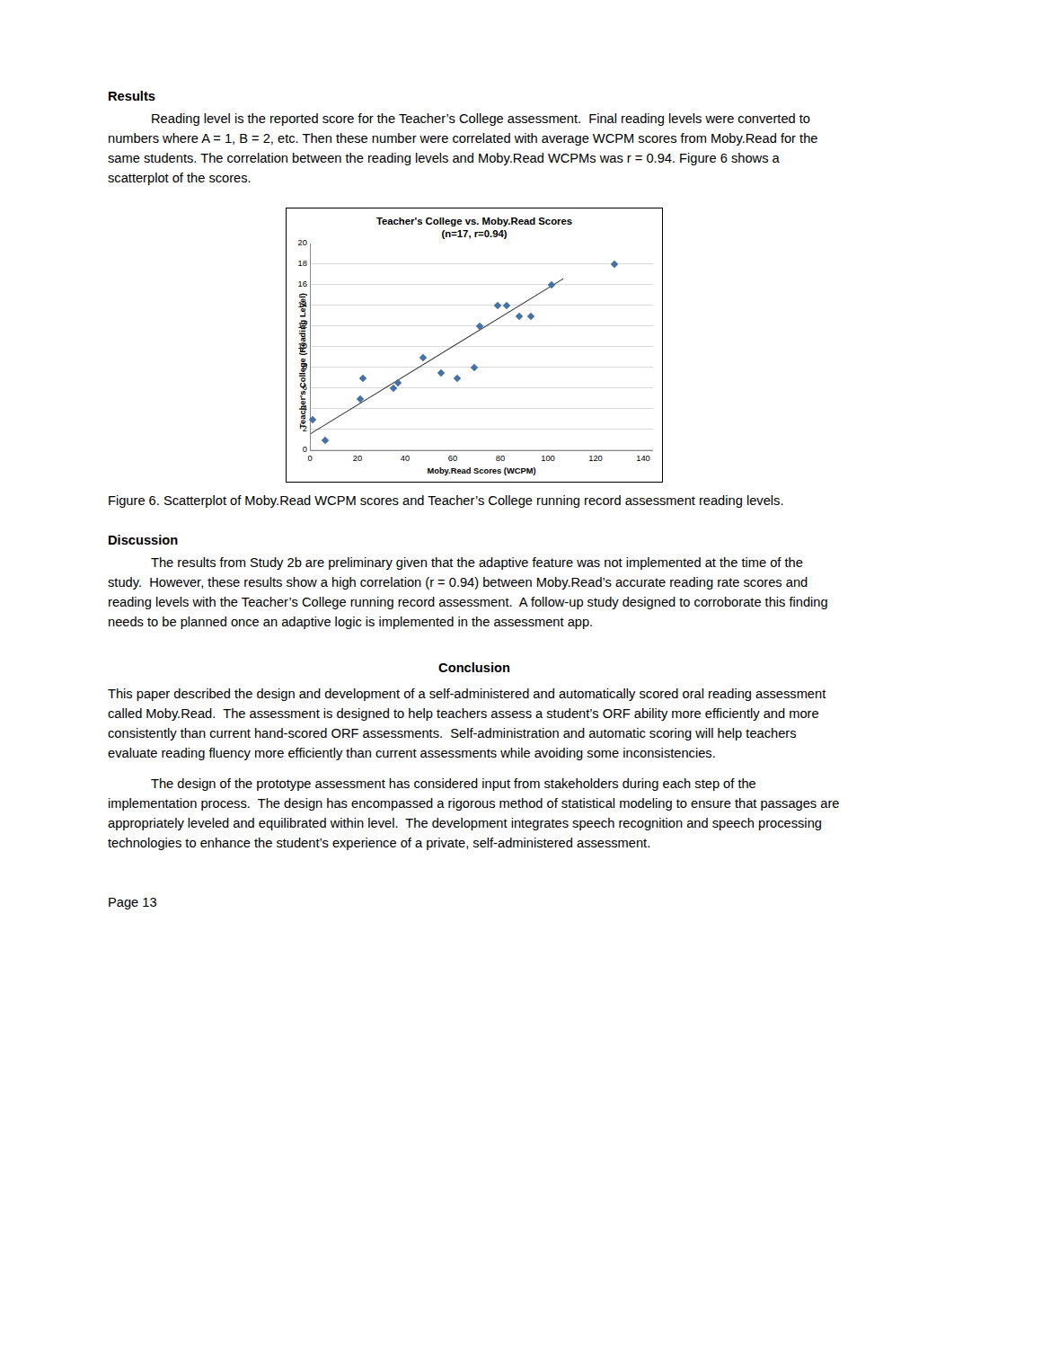Results
Reading level is the reported score for the Teacher’s College assessment. Final reading levels were converted to numbers where A = 1, B = 2, etc. Then these number were correlated with average WCPM scores from Moby.Read for the same students. The correlation between the reading levels and Moby.Read WCPMs was r = 0.94. Figure 6 shows a scatterplot of the scores.
Teacher's College vs. Moby.Read Scores
(n=17, r=0.94)
Teacher's College (Reading Level)
20 18 16 14 12 10 8 6 4 2 0
0 20 40 60 80 100 120 140
Moby.Read Scores (WCPM)
Figure 6. Scatterplot of Moby.Read WCPM scores and Teacher’s College running record assessment reading levels.
Discussion
The results from Study 2b are preliminary given that the adaptive feature was not implemented at the time of the study. However, these results show a high correlation (r = 0.94) between Moby.Read’s accurate reading rate scores and reading levels with the Teacher’s College running record assessment. A follow-up study designed to corroborate this finding needs to be planned once an adaptive logic is implemented in the assessment app.
Conclusion
This paper described the design and development of a self-administered and automatically scored oral reading assessment called Moby.Read. The assessment is designed to help teachers assess a student’s ORF ability more efficiently and more consistently than current hand-scored ORF assessments. Self-administration and automatic scoring will help teachers evaluate reading fluency more efficiently than current assessments while avoiding some inconsistencies.
The design of the prototype assessment has considered input from stakeholders during each step of the implementation process. The design has encompassed a rigorous method of statistical modeling to ensure that passages are appropriately leveled and equilibrated within level. The development integrates speech recognition and speech processing technologies to enhance the student’s experience of a private, self-administered assessment.
Page 13